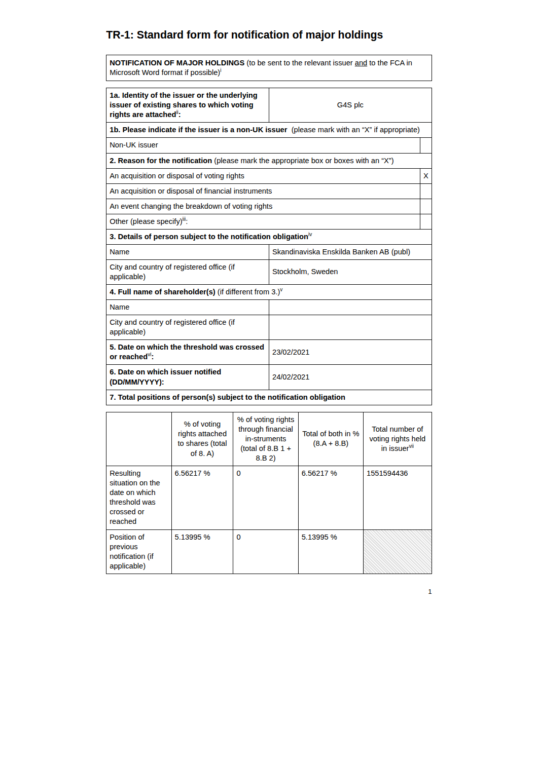TR-1: Standard form for notification of major holdings
| NOTIFICATION OF MAJOR HOLDINGS (to be sent to the relevant issuer and to the FCA in Microsoft Word format if possible) i |
| 1a. Identity of the issuer or the underlying issuer of existing shares to which voting rights are attached ii : | G4S plc |
| 1b. Please indicate if the issuer is a non-UK issuer (please mark with an “X” if appropriate) |
| Non-UK issuer | |
| 2. Reason for the notification (please mark the appropriate box or boxes with an “X”) |
| An acquisition or disposal of voting rights | X |
| An acquisition or disposal of financial instruments | |
| An event changing the breakdown of voting rights | |
| Other (please specify) iii : | |
| 3. Details of person subject to the notification obligation iv |
| Name | Skandinaviska Enskilda Banken AB (publ) |
| City and country of registered office (if applicable) | Stockholm, Sweden |
| 4. Full name of shareholder(s) (if different from 3.) v |
| Name | |
| City and country of registered office (if applicable) | |
| 5. Date on which the threshold was crossed or reached vi : | 23/02/2021 |
| 6. Date on which issuer notified (DD/MM/YYYY): | 24/02/2021 |
| 7. Total positions of person(s) subject to the notification obligation |
| | % of voting rights attached to shares (total of 8. A) | % of voting rights through financial in-struments (total of 8.B 1 + 8.B 2) | Total of both in % (8.A + 8.B) | Total number of voting rights held in issuer vii |
| Resulting situation on the date on which threshold was crossed or reached | 6.56217 % | 0 | 6.56217 % | 1551594436 |
| Position of previous notification (if applicable) | 5.13995 % | 0 | 5.13995 % | |
1